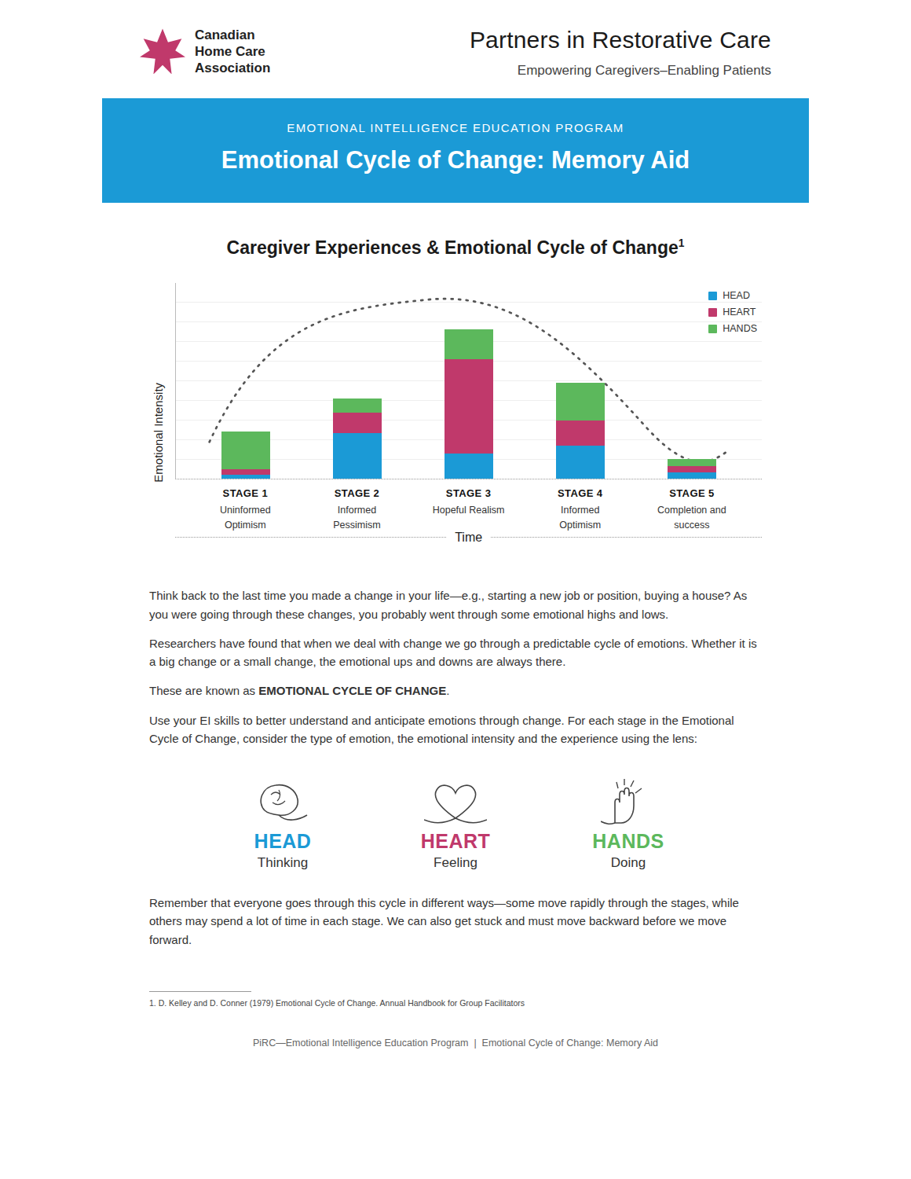Canadian
Home Care
Association
Partners in Restorative Care
Empowering Caregivers–Enabling Patients
Emotional Intelligence Education Program
Emotional Cycle of Change: Memory Aid
Caregiver Experiences & Emotional Cycle of Change1
Emotional Intensity
HEAD
HEART
HANDS
STAGE 1 Uninformed Optimism
STAGE 2 Informed Pessimism
STAGE 3 Hopeful Realism
STAGE 4 Informed Optimism
STAGE 5 Completion and success
Time
Think back to the last time you made a change in your life—e.g., starting a new job or position, buying a house? As you were going through these changes, you probably went through some emotional highs and lows.
Researchers have found that when we deal with change we go through a predictable cycle of emotions. Whether it is a big change or a small change, the emotional ups and downs are always there.
These are known as EMOTIONAL CYCLE OF CHANGE.
Use your EI skills to better understand and anticipate emotions through change. For each stage in the Emotional Cycle of Change, consider the type of emotion, the emotional intensity and the experience using the lens:
HEAD
Thinking
HEART
Feeling
HANDS
Doing
Remember that everyone goes through this cycle in different ways—some move rapidly through the stages, while others may spend a lot of time in each stage. We can also get stuck and must move backward before we move forward.
1. D. Kelley and D. Conner (1979) Emotional Cycle of Change. Annual Handbook for Group Facilitators
PiRC—Emotional Intelligence Education Program | Emotional Cycle of Change: Memory Aid